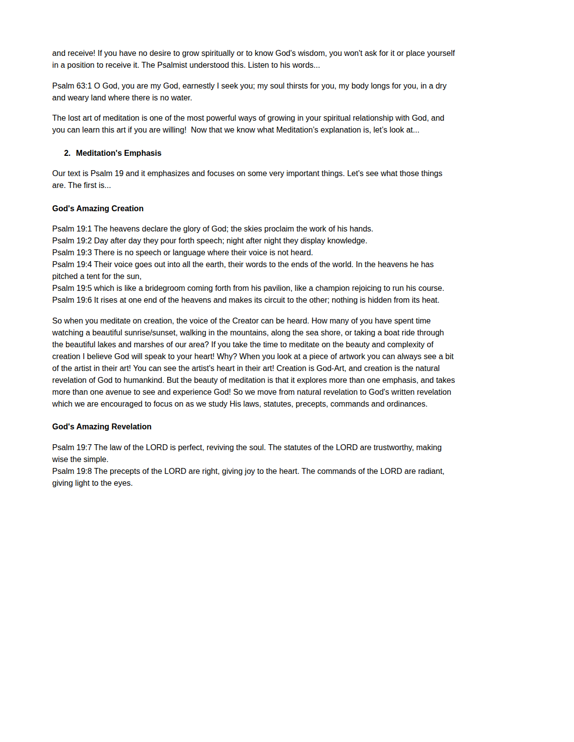and receive! If you have no desire to grow spiritually or to know God's wisdom, you won't ask for it or place yourself in a position to receive it. The Psalmist understood this. Listen to his words...
Psalm 63:1 O God, you are my God, earnestly I seek you; my soul thirsts for you, my body longs for you, in a dry and weary land where there is no water.
The lost art of meditation is one of the most powerful ways of growing in your spiritual relationship with God, and you can learn this art if you are willing! Now that we know what Meditation’s explanation is, let’s look at...
Meditation's Emphasis
Our text is Psalm 19 and it emphasizes and focuses on some very important things. Let's see what those things are. The first is...
God's Amazing Creation
Psalm 19:1 The heavens declare the glory of God; the skies proclaim the work of his hands.
Psalm 19:2 Day after day they pour forth speech; night after night they display knowledge.
Psalm 19:3 There is no speech or language where their voice is not heard.
Psalm 19:4 Their voice goes out into all the earth, their words to the ends of the world. In the heavens he has pitched a tent for the sun,
Psalm 19:5 which is like a bridegroom coming forth from his pavilion, like a champion rejoicing to run his course.
Psalm 19:6 It rises at one end of the heavens and makes its circuit to the other; nothing is hidden from its heat.
So when you meditate on creation, the voice of the Creator can be heard. How many of you have spent time watching a beautiful sunrise/sunset, walking in the mountains, along the sea shore, or taking a boat ride through the beautiful lakes and marshes of our area? If you take the time to meditate on the beauty and complexity of creation I believe God will speak to your heart! Why? When you look at a piece of artwork you can always see a bit of the artist in their art! You can see the artist's heart in their art! Creation is God-Art, and creation is the natural revelation of God to humankind. But the beauty of meditation is that it explores more than one emphasis, and takes more than one avenue to see and experience God! So we move from natural revelation to God's written revelation which we are encouraged to focus on as we study His laws, statutes, precepts, commands and ordinances.
God's Amazing Revelation
Psalm 19:7 The law of the LORD is perfect, reviving the soul. The statutes of the LORD are trustworthy, making wise the simple.
Psalm 19:8 The precepts of the LORD are right, giving joy to the heart. The commands of the LORD are radiant, giving light to the eyes.